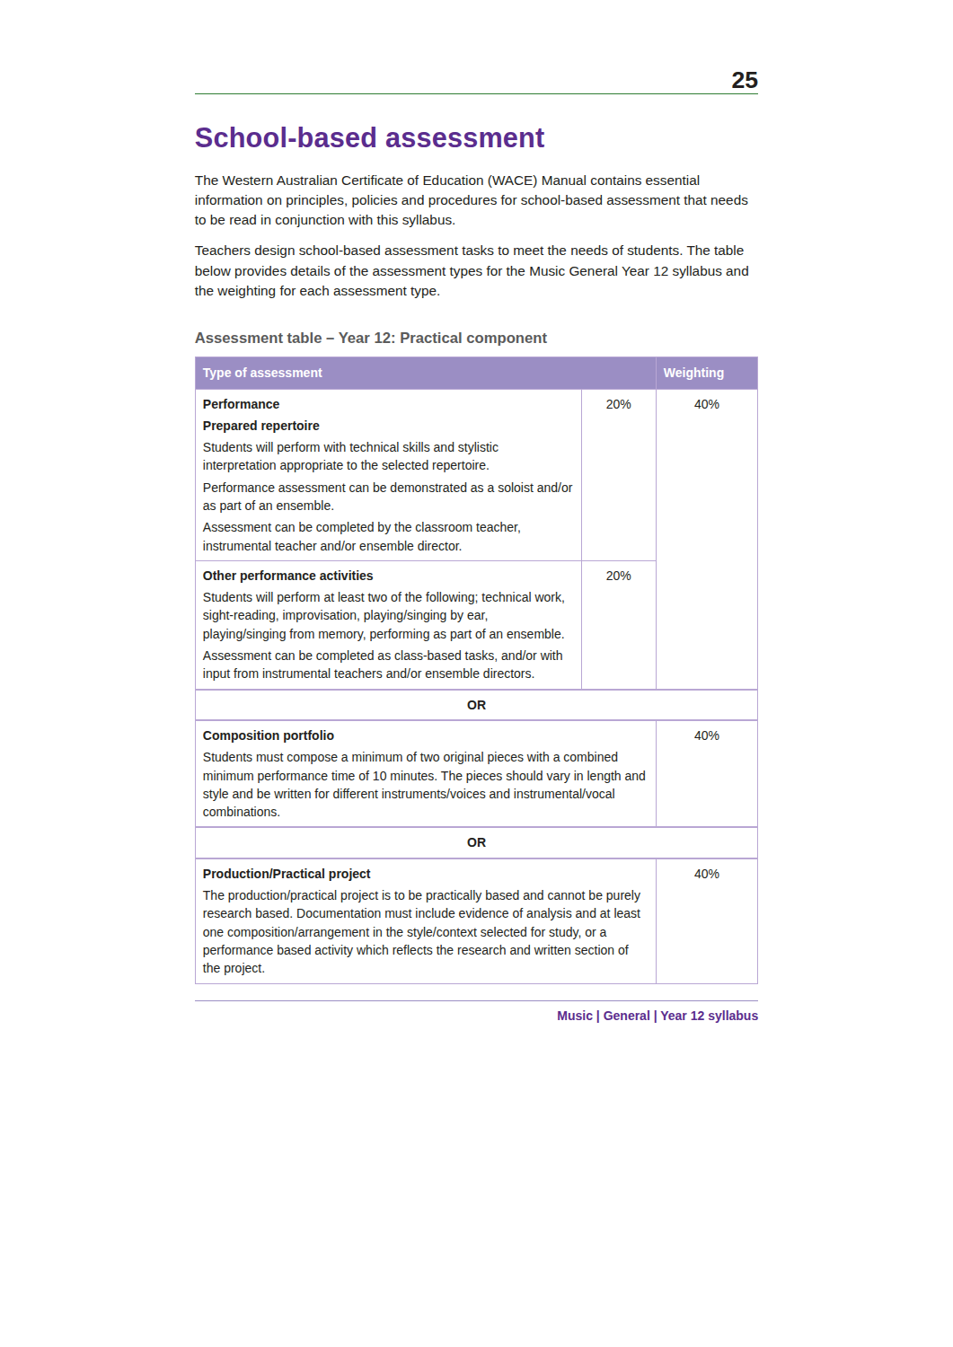25
School-based assessment
The Western Australian Certificate of Education (WACE) Manual contains essential information on principles, policies and procedures for school-based assessment that needs to be read in conjunction with this syllabus.
Teachers design school-based assessment tasks to meet the needs of students. The table below provides details of the assessment types for the Music General Year 12 syllabus and the weighting for each assessment type.
Assessment table – Year 12: Practical component
| Type of assessment | Weighting |
| --- | --- |
| Performance Prepared repertoire Students will perform with technical skills and stylistic interpretation appropriate to the selected repertoire. Performance assessment can be demonstrated as a soloist and/or as part of an ensemble. Assessment can be completed by the classroom teacher, instrumental teacher and/or ensemble director. | 20% | 40% |
| Other performance activities Students will perform at least two of the following; technical work, sight-reading, improvisation, playing/singing by ear, playing/singing from memory, performing as part of an ensemble. Assessment can be completed as class-based tasks, and/or with input from instrumental teachers and/or ensemble directors. | 20% |
| OR |
| Composition portfolio Students must compose a minimum of two original pieces with a combined minimum performance time of 10 minutes. The pieces should vary in length and style and be written for different instruments/voices and instrumental/vocal combinations. | 40% |
| OR |
| Production/Practical project The production/practical project is to be practically based and cannot be purely research based. Documentation must include evidence of analysis and at least one composition/arrangement in the style/context selected for study, or a performance based activity which reflects the research and written section of the project. | 40% |
Music | General | Year 12 syllabus